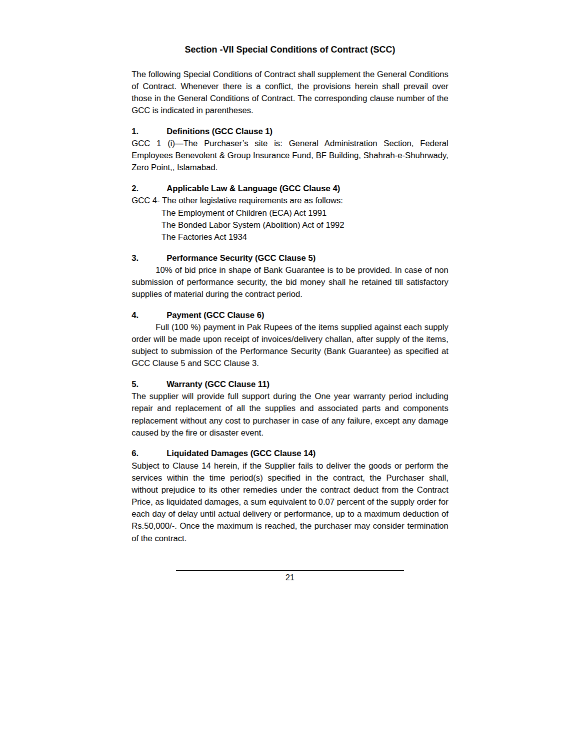Section -VII Special Conditions of Contract (SCC)
The following Special Conditions of Contract shall supplement the General Conditions of Contract. Whenever there is a conflict, the provisions herein shall prevail over those in the General Conditions of Contract. The corresponding clause number of the GCC is indicated in parentheses.
1. Definitions (GCC Clause 1)
GCC 1 (i)—The Purchaser’s site is: General Administration Section, Federal Employees Benevolent & Group Insurance Fund, BF Building, Shahrah-e-Shuhrwady, Zero Point,, Islamabad.
2. Applicable Law & Language (GCC Clause 4)
GCC 4- The other legislative requirements are as follows:
The Employment of Children (ECA) Act 1991
The Bonded Labor System (Abolition) Act of 1992
The Factories Act 1934
3. Performance Security (GCC Clause 5)
10% of bid price in shape of Bank Guarantee is to be provided. In case of non submission of performance security, the bid money shall he retained till satisfactory supplies of material during the contract period.
4. Payment (GCC Clause 6)
Full (100 %) payment in Pak Rupees of the items supplied against each supply order will be made upon receipt of invoices/delivery challan, after supply of the items, subject to submission of the Performance Security (Bank Guarantee) as specified at GCC Clause 5 and SCC Clause 3.
5. Warranty (GCC Clause 11)
The supplier will provide full support during the One year warranty period including repair and replacement of all the supplies and associated parts and components replacement without any cost to purchaser in case of any failure, except any damage caused by the fire or disaster event.
6. Liquidated Damages (GCC Clause 14)
Subject to Clause 14 herein, if the Supplier fails to deliver the goods or perform the services within the time period(s) specified in the contract, the Purchaser shall, without prejudice to its other remedies under the contract deduct from the Contract Price, as liquidated damages, a sum equivalent to 0.07 percent of the supply order for each day of delay until actual delivery or performance, up to a maximum deduction of Rs.50,000/-. Once the maximum is reached, the purchaser may consider termination of the contract.
21